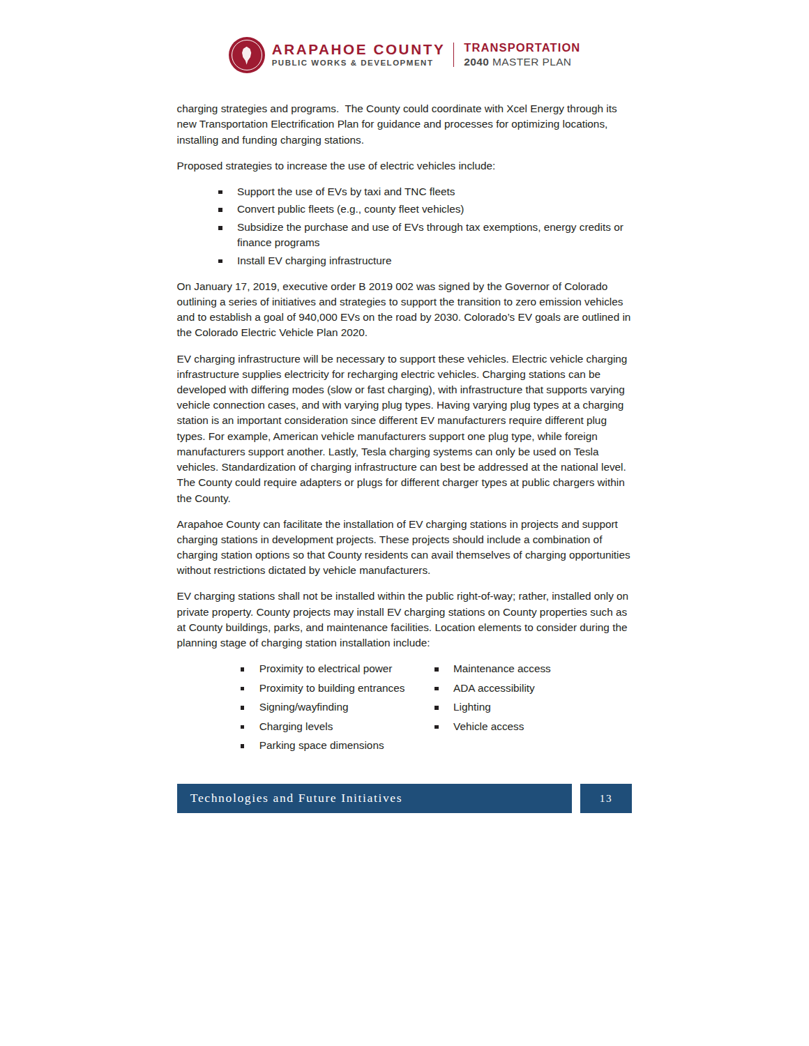ARAPAHOE COUNTY
PUBLIC WORKS & DEVELOPMENT
TRANSPORTATION
2040 MASTER PLAN
charging strategies and programs. The County could coordinate with Xcel Energy through its new Transportation Electrification Plan for guidance and processes for optimizing locations, installing and funding charging stations.
Proposed strategies to increase the use of electric vehicles include:
Support the use of EVs by taxi and TNC fleets
Convert public fleets (e.g., county fleet vehicles)
Subsidize the purchase and use of EVs through tax exemptions, energy credits or finance programs
Install EV charging infrastructure
On January 17, 2019, executive order B 2019 002 was signed by the Governor of Colorado outlining a series of initiatives and strategies to support the transition to zero emission vehicles and to establish a goal of 940,000 EVs on the road by 2030. Colorado’s EV goals are outlined in the Colorado Electric Vehicle Plan 2020.
EV charging infrastructure will be necessary to support these vehicles. Electric vehicle charging infrastructure supplies electricity for recharging electric vehicles. Charging stations can be developed with differing modes (slow or fast charging), with infrastructure that supports varying vehicle connection cases, and with varying plug types. Having varying plug types at a charging station is an important consideration since different EV manufacturers require different plug types. For example, American vehicle manufacturers support one plug type, while foreign manufacturers support another. Lastly, Tesla charging systems can only be used on Tesla vehicles. Standardization of charging infrastructure can best be addressed at the national level. The County could require adapters or plugs for different charger types at public chargers within the County.
Arapahoe County can facilitate the installation of EV charging stations in projects and support charging stations in development projects. These projects should include a combination of charging station options so that County residents can avail themselves of charging opportunities without restrictions dictated by vehicle manufacturers.
EV charging stations shall not be installed within the public right-of-way; rather, installed only on private property. County projects may install EV charging stations on County properties such as at County buildings, parks, and maintenance facilities. Location elements to consider during the planning stage of charging station installation include:
Proximity to electrical power
Proximity to building entrances
Signing/wayfinding
Charging levels
Parking space dimensions
Maintenance access
ADA accessibility
Lighting
Vehicle access
Technologies and Future Initiatives
13